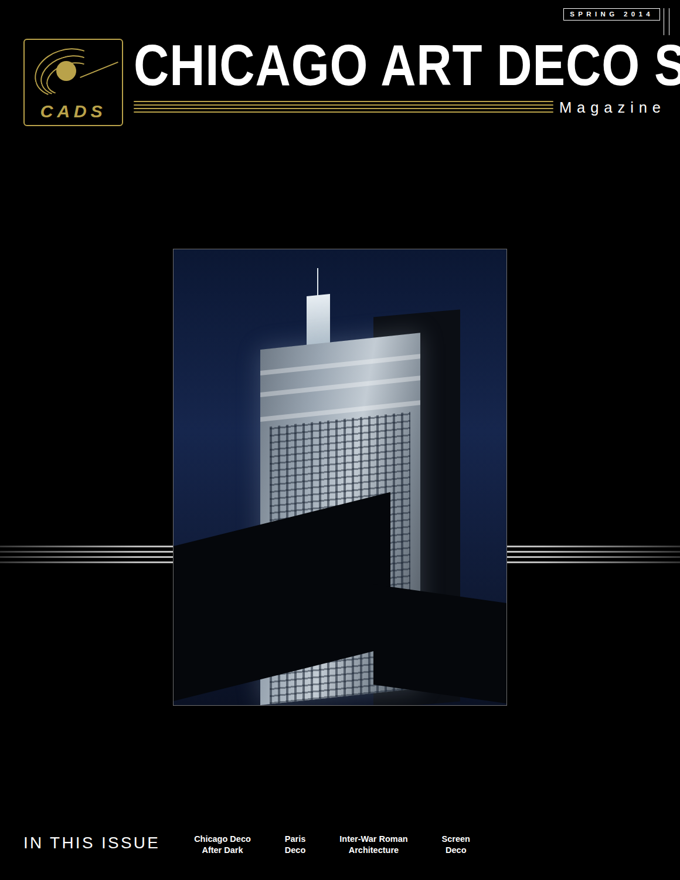SPRING 2014
CADS
Chicago Art Deco Society
Magazine
IN THIS ISSUE
Chicago Deco After Dark
Paris Deco
Inter-War Roman Architecture
Screen Deco